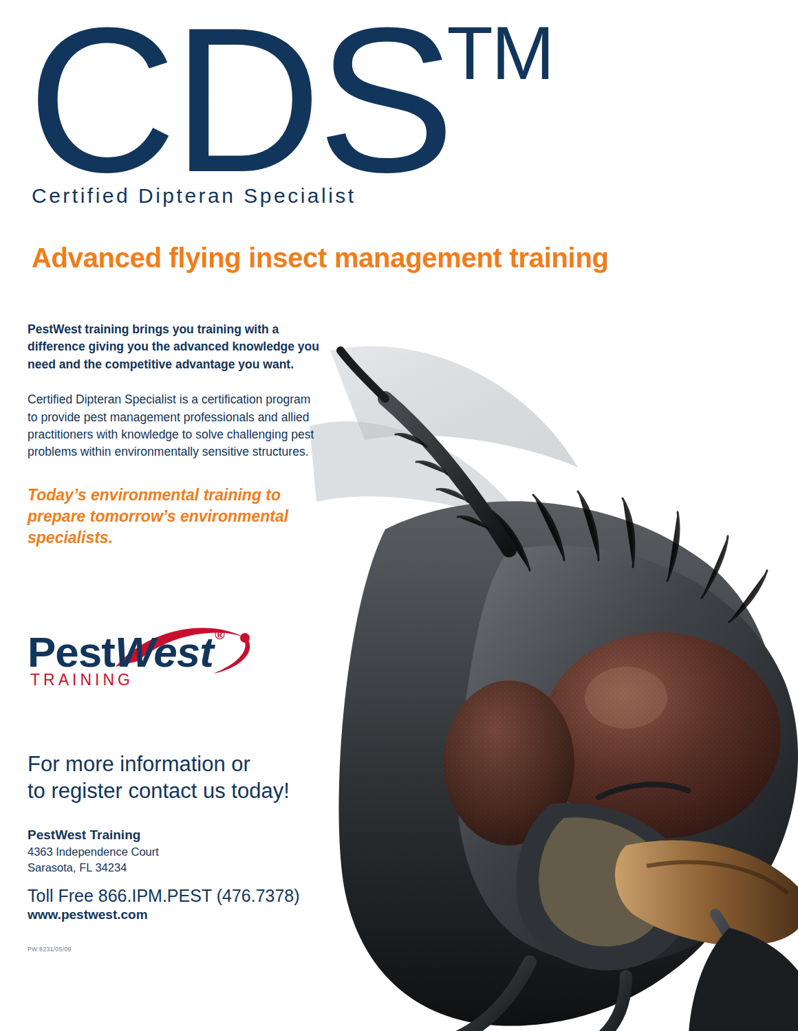CDS TM
Certified Dipteran Specialist
Advanced flying insect management training
PestWest training brings you training with a difference giving you the advanced knowledge you need and the competitive advantage you want.
Certified Dipteran Specialist is a certification program to provide pest management professionals and allied practitioners with knowledge to solve challenging pest problems within environmentally sensitive structures.
Today’s environmental training to prepare tomorrow’s environmental specialists.
PestWest®
TRAINING
For more information or
to register contact us today!
PestWest Training
4363 Independence Court
Sarasota, FL 34234
Toll Free 866.IPM.PEST (476.7378)
www.pestwest.com
PW:8231/05/09